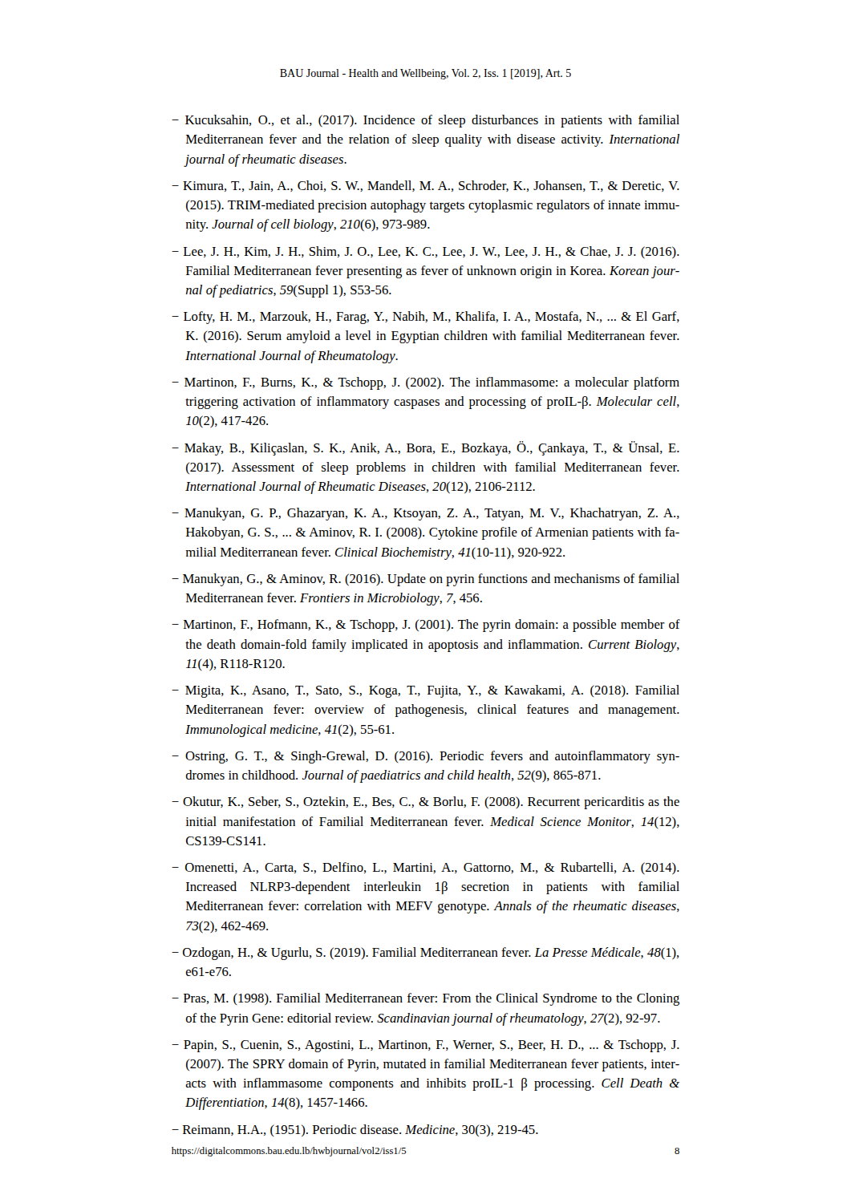BAU Journal - Health and Wellbeing, Vol. 2, Iss. 1 [2019], Art. 5
Kucuksahin, O., et al., (2017). Incidence of sleep disturbances in patients with familial Mediterranean fever and the relation of sleep quality with disease activity. International journal of rheumatic diseases.
Kimura, T., Jain, A., Choi, S. W., Mandell, M. A., Schroder, K., Johansen, T., & Deretic, V. (2015). TRIM-mediated precision autophagy targets cytoplasmic regulators of innate immunity. Journal of cell biology, 210(6), 973-989.
Lee, J. H., Kim, J. H., Shim, J. O., Lee, K. C., Lee, J. W., Lee, J. H., & Chae, J. J. (2016). Familial Mediterranean fever presenting as fever of unknown origin in Korea. Korean journal of pediatrics, 59(Suppl 1), S53-56.
Lofty, H. M., Marzouk, H., Farag, Y., Nabih, M., Khalifa, I. A., Mostafa, N., ... & El Garf, K. (2016). Serum amyloid a level in Egyptian children with familial Mediterranean fever. International Journal of Rheumatology.
Martinon, F., Burns, K., & Tschopp, J. (2002). The inflammasome: a molecular platform triggering activation of inflammatory caspases and processing of proIL-β. Molecular cell, 10(2), 417-426.
Makay, B., Kiliçaslan, S. K., Anik, A., Bora, E., Bozkaya, Ö., Çankaya, T., & Ünsal, E. (2017). Assessment of sleep problems in children with familial Mediterranean fever. International Journal of Rheumatic Diseases, 20(12), 2106-2112.
Manukyan, G. P., Ghazaryan, K. A., Ktsoyan, Z. A., Tatyan, M. V., Khachatryan, Z. A., Hakobyan, G. S., ... & Aminov, R. I. (2008). Cytokine profile of Armenian patients with familial Mediterranean fever. Clinical Biochemistry, 41(10-11), 920-922.
Manukyan, G., & Aminov, R. (2016). Update on pyrin functions and mechanisms of familial Mediterranean fever. Frontiers in Microbiology, 7, 456.
Martinon, F., Hofmann, K., & Tschopp, J. (2001). The pyrin domain: a possible member of the death domain-fold family implicated in apoptosis and inflammation. Current Biology, 11(4), R118-R120.
Migita, K., Asano, T., Sato, S., Koga, T., Fujita, Y., & Kawakami, A. (2018). Familial Mediterranean fever: overview of pathogenesis, clinical features and management. Immunological medicine, 41(2), 55-61.
Ostring, G. T., & Singh-Grewal, D. (2016). Periodic fevers and autoinflammatory syndromes in childhood. Journal of paediatrics and child health, 52(9), 865-871.
Okutur, K., Seber, S., Oztekin, E., Bes, C., & Borlu, F. (2008). Recurrent pericarditis as the initial manifestation of Familial Mediterranean fever. Medical Science Monitor, 14(12), CS139-CS141.
Omenetti, A., Carta, S., Delfino, L., Martini, A., Gattorno, M., & Rubartelli, A. (2014). Increased NLRP3-dependent interleukin 1β secretion in patients with familial Mediterranean fever: correlation with MEFV genotype. Annals of the rheumatic diseases, 73(2), 462-469.
Ozdogan, H., & Ugurlu, S. (2019). Familial Mediterranean fever. La Presse Médicale, 48(1), e61-e76.
Pras, M. (1998). Familial Mediterranean fever: From the Clinical Syndrome to the Cloning of the Pyrin Gene: editorial review. Scandinavian journal of rheumatology, 27(2), 92-97.
Papin, S., Cuenin, S., Agostini, L., Martinon, F., Werner, S., Beer, H. D., ... & Tschopp, J. (2007). The SPRY domain of Pyrin, mutated in familial Mediterranean fever patients, interacts with inflammasome components and inhibits proIL-1 β processing. Cell Death & Differentiation, 14(8), 1457-1466.
Reimann, H.A., (1951). Periodic disease. Medicine, 30(3), 219-45.
https://digitalcommons.bau.edu.lb/hwbjournal/vol2/iss1/5 8